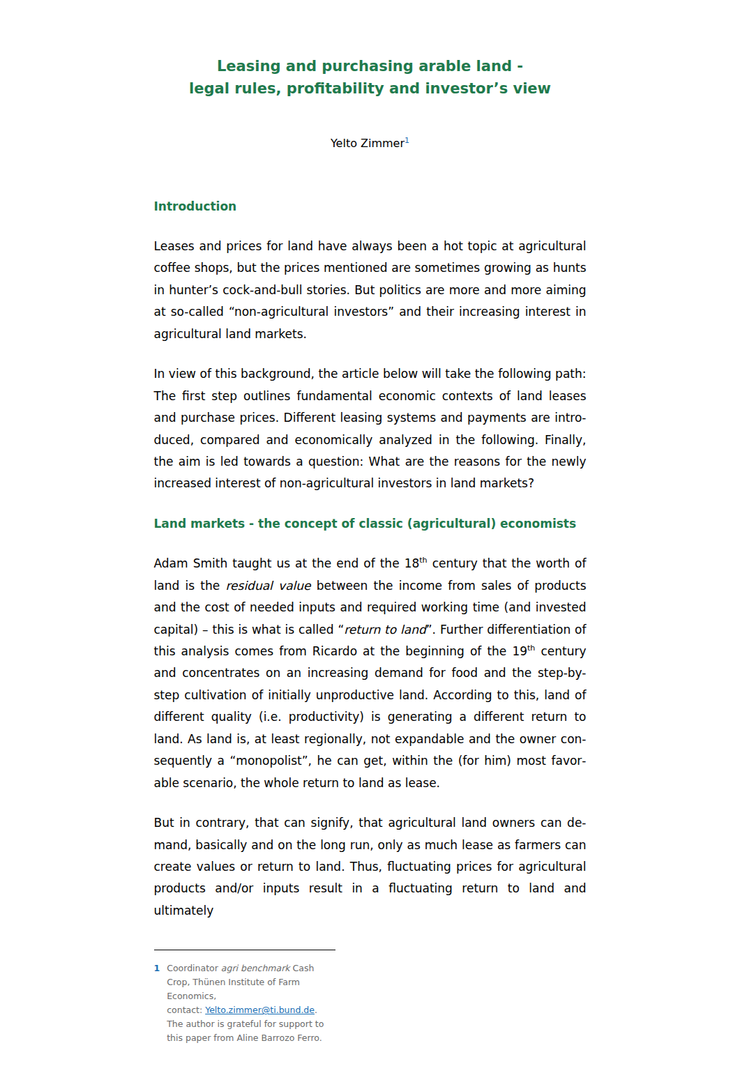Leasing and purchasing arable land -
legal rules, profitability and investor’s view
Yelto Zimmer1
Introduction
Leases and prices for land have always been a hot topic at agricultural coffee shops, but the prices mentioned are sometimes growing as hunts in hunter’s cock-and-bull stories. But politics are more and more aiming at so-called “non-agricultural investors” and their increasing interest in agricultural land markets.
In view of this background, the article below will take the following path: The first step outlines fundamental economic contexts of land leases and purchase prices. Different leasing systems and payments are introduced, compared and economically analyzed in the following. Finally, the aim is led towards a question: What are the reasons for the newly increased interest of non-agricultural investors in land markets?
Land markets - the concept of classic (agricultural) economists
Adam Smith taught us at the end of the 18th century that the worth of land is the residual value between the income from sales of products and the cost of needed inputs and required working time (and invested capital) – this is what is called “return to land”. Further differentiation of this analysis comes from Ricardo at the beginning of the 19th century and concentrates on an increasing demand for food and the step-by-step cultivation of initially unproductive land. According to this, land of different quality (i.e. productivity) is generating a different return to land. As land is, at least regionally, not expandable and the owner consequently a “monopolist”, he can get, within the (for him) most favorable scenario, the whole return to land as lease.
But in contrary, that can signify, that agricultural land owners can demand, basically and on the long run, only as much lease as farmers can create values or return to land. Thus, fluctuating prices for agricultural products and/or inputs result in a fluctuating return to land and ultimately
1 Coordinator agri benchmark Cash Crop, Thünen Institute of Farm Economics,
contact: Yelto.zimmer@ti.bund.de. The author is grateful for support to this paper from Aline Barrozo Ferro.